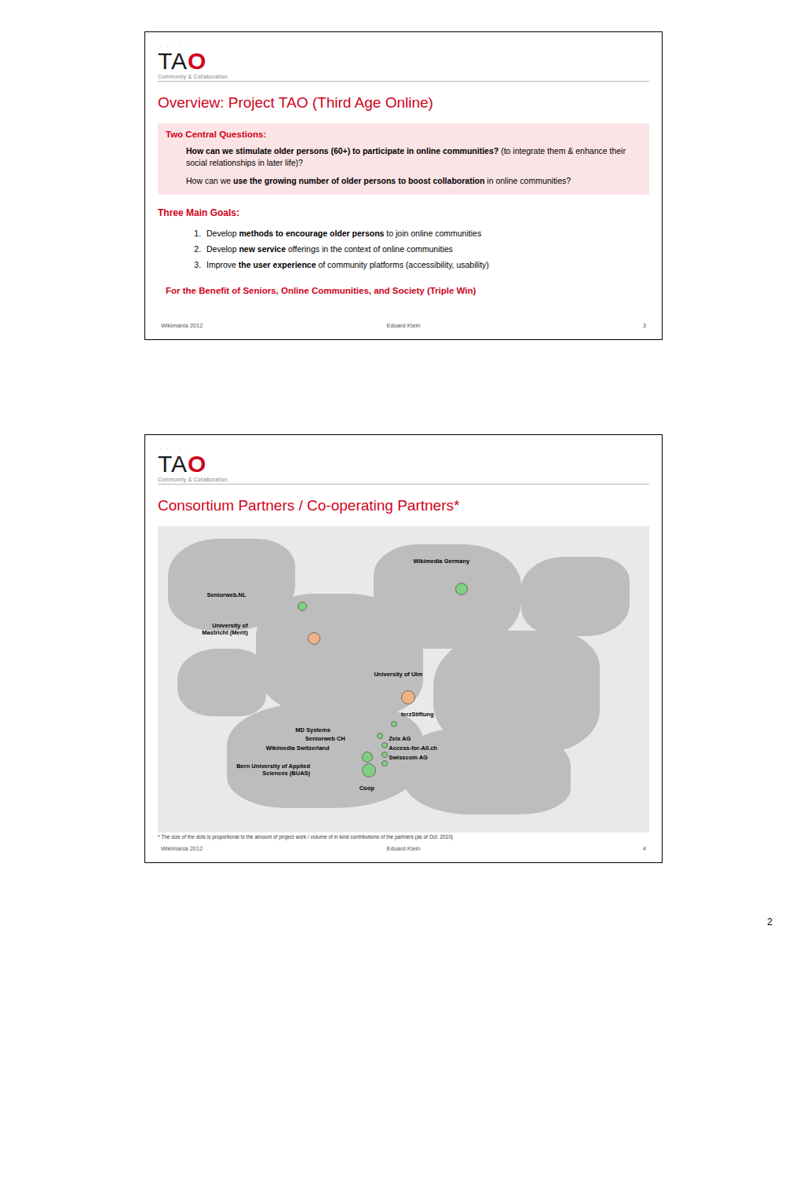· · · · ·
TAO
Community & Collaboration
Overview: Project TAO (Third Age Online)
Two Central Questions:
How can we stimulate older persons (60+) to participate in online communities? (to integrate them & enhance their social relationships in later life)?
How can we use the growing number of older persons to boost collaboration in online communities?
Three Main Goals:
Develop methods to encourage older persons to join online communities
Develop new service offerings in the context of online communities
Improve the user experience of community platforms (accessibility, usability)
For the Benefit of Seniors, Online Communities, and Society (Triple Win)
Wikimania 2012 Eduard Klein 3
· · · · ·
TAO
Community & Collaboration
Consortium Partners / Co-operating Partners*
Wikimedia Germany
Seniorweb.NL
University of
Mastricht (Merit)
University of Ulm
terzStiftung
MD Systems
Zeix AG
Seniorweb CH
Access-for-All.ch
Wikimedia Switzerland
Swisscom AG
Bern University of Applied
Sciences (BUAS)
Coop
* The size of the dots is proportional to the amount of project work / volume of in kind contributions of the partners (as of Oct. 2010)
Wikimania 2012 Eduard Klein 4
2